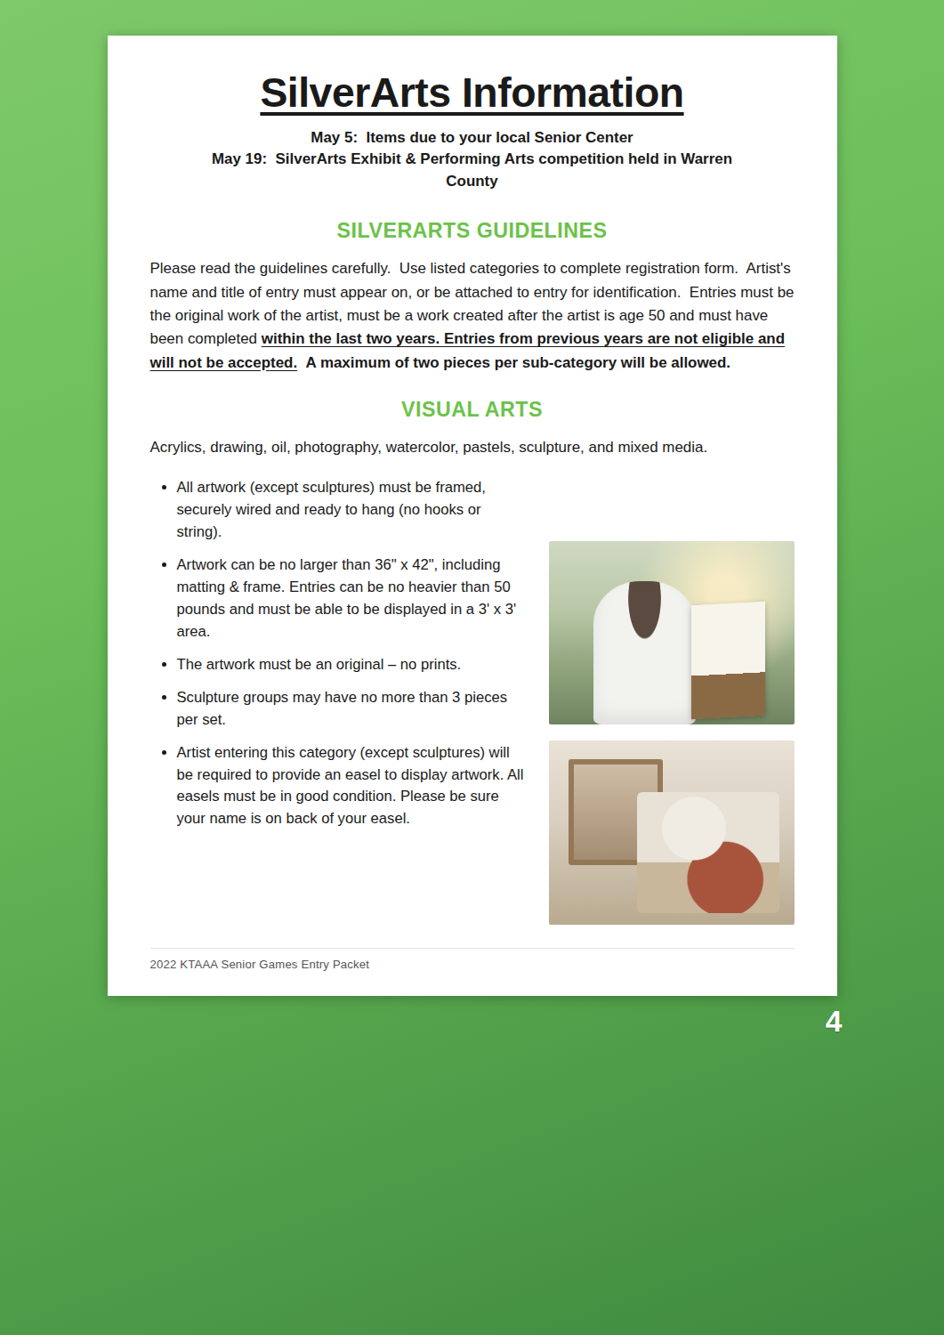SilverArts Information
May 5: Items due to your local Senior Center
May 19: SilverArts Exhibit & Performing Arts competition held in Warren County
SILVERARTS GUIDELINES
Please read the guidelines carefully. Use listed categories to complete registration form. Artist's name and title of entry must appear on, or be attached to entry for identification. Entries must be the original work of the artist, must be a work created after the artist is age 50 and must have been completed within the last two years. Entries from previous years are not eligible and will not be accepted. A maximum of two pieces per sub-category will be allowed.
VISUAL ARTS
Acrylics, drawing, oil, photography, watercolor, pastels, sculpture, and mixed media.
All artwork (except sculptures) must be framed, securely wired and ready to hang (no hooks or string).
Artwork can be no larger than 36" x 42", including matting & frame. Entries can be no heavier than 50 pounds and must be able to be displayed in a 3' x 3' area.
The artwork must be an original – no prints.
Sculpture groups may have no more than 3 pieces per set.
Artist entering this category (except sculptures) will be required to provide an easel to display artwork. All easels must be in good condition. Please be sure your name is on back of your easel.
2022 KTAAA Senior Games Entry Packet
4